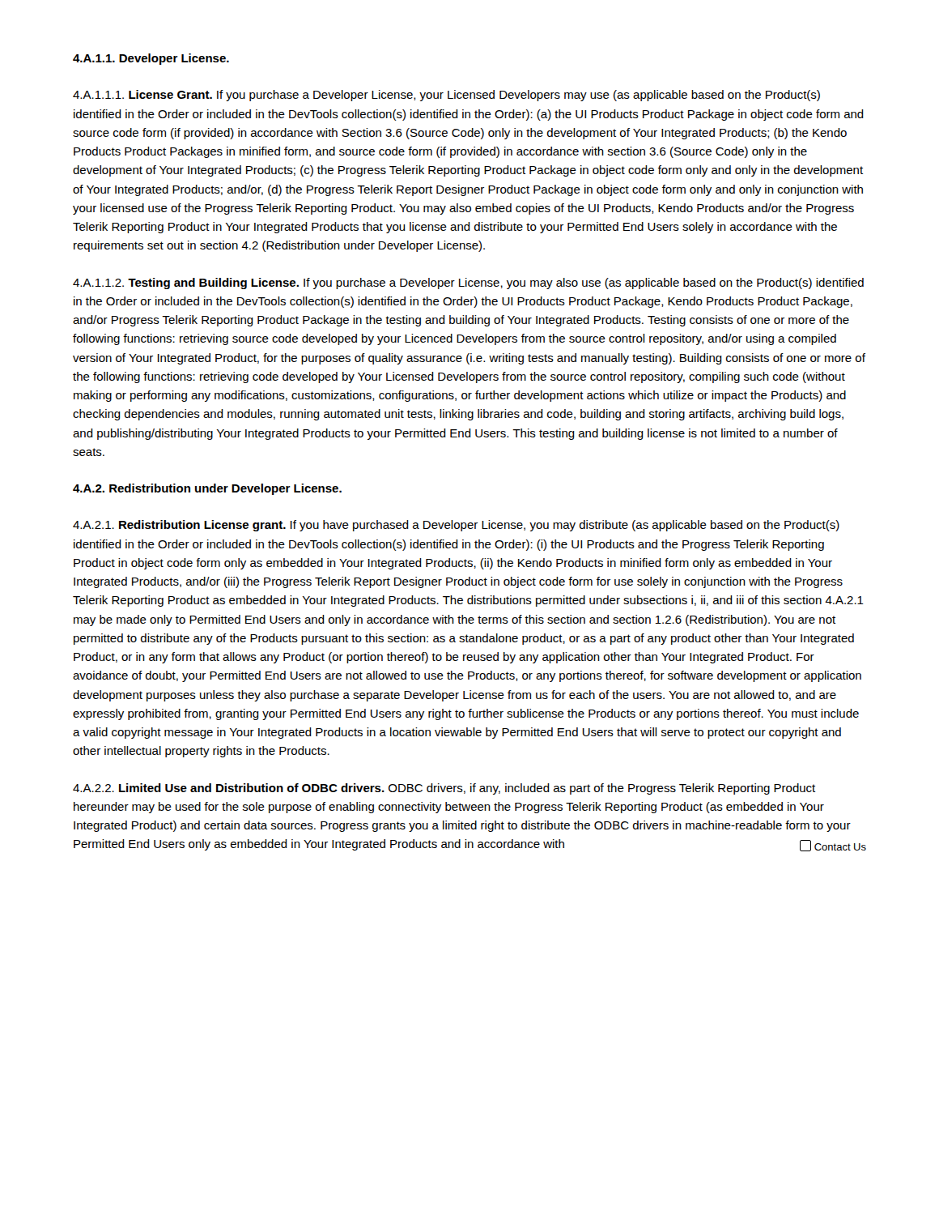4.A.1.1. Developer License.
4.A.1.1.1. License Grant. If you purchase a Developer License, your Licensed Developers may use (as applicable based on the Product(s) identified in the Order or included in the DevTools collection(s) identified in the Order): (a) the UI Products Product Package in object code form and source code form (if provided) in accordance with Section 3.6 (Source Code) only in the development of Your Integrated Products; (b) the Kendo Products Product Packages in minified form, and source code form (if provided) in accordance with section 3.6 (Source Code) only in the development of Your Integrated Products; (c) the Progress Telerik Reporting Product Package in object code form only and only in the development of Your Integrated Products; and/or, (d) the Progress Telerik Report Designer Product Package in object code form only and only in conjunction with your licensed use of the Progress Telerik Reporting Product. You may also embed copies of the UI Products, Kendo Products and/or the Progress Telerik Reporting Product in Your Integrated Products that you license and distribute to your Permitted End Users solely in accordance with the requirements set out in section 4.2 (Redistribution under Developer License).
4.A.1.1.2. Testing and Building License. If you purchase a Developer License, you may also use (as applicable based on the Product(s) identified in the Order or included in the DevTools collection(s) identified in the Order) the UI Products Product Package, Kendo Products Product Package, and/or Progress Telerik Reporting Product Package in the testing and building of Your Integrated Products. Testing consists of one or more of the following functions: retrieving source code developed by your Licenced Developers from the source control repository, and/or using a compiled version of Your Integrated Product, for the purposes of quality assurance (i.e. writing tests and manually testing). Building consists of one or more of the following functions: retrieving code developed by Your Licensed Developers from the source control repository, compiling such code (without making or performing any modifications, customizations, configurations, or further development actions which utilize or impact the Products) and checking dependencies and modules, running automated unit tests, linking libraries and code, building and storing artifacts, archiving build logs, and publishing/distributing Your Integrated Products to your Permitted End Users. This testing and building license is not limited to a number of seats.
4.A.2. Redistribution under Developer License.
4.A.2.1. Redistribution License grant. If you have purchased a Developer License, you may distribute (as applicable based on the Product(s) identified in the Order or included in the DevTools collection(s) identified in the Order): (i) the UI Products and the Progress Telerik Reporting Product in object code form only as embedded in Your Integrated Products, (ii) the Kendo Products in minified form only as embedded in Your Integrated Products, and/or (iii) the Progress Telerik Report Designer Product in object code form for use solely in conjunction with the Progress Telerik Reporting Product as embedded in Your Integrated Products. The distributions permitted under subsections i, ii, and iii of this section 4.A.2.1 may be made only to Permitted End Users and only in accordance with the terms of this section and section 1.2.6 (Redistribution). You are not permitted to distribute any of the Products pursuant to this section: as a standalone product, or as a part of any product other than Your Integrated Product, or in any form that allows any Product (or portion thereof) to be reused by any application other than Your Integrated Product. For avoidance of doubt, your Permitted End Users are not allowed to use the Products, or any portions thereof, for software development or application development purposes unless they also purchase a separate Developer License from us for each of the users. You are not allowed to, and are expressly prohibited from, granting your Permitted End Users any right to further sublicense the Products or any portions thereof. You must include a valid copyright message in Your Integrated Products in a location viewable by Permitted End Users that will serve to protect our copyright and other intellectual property rights in the Products.
4.A.2.2. Limited Use and Distribution of ODBC drivers. ODBC drivers, if any, included as part of the Progress Telerik Reporting Product hereunder may be used for the sole purpose of enabling connectivity between the Progress Telerik Reporting Product (as embedded in Your Integrated Product) and certain data sources. Progress grants you a limited right to distribute the ODBC drivers in machine-readable form to your Permitted End Users only as embedded in Your Integrated Products and in accordance with
Contact Us